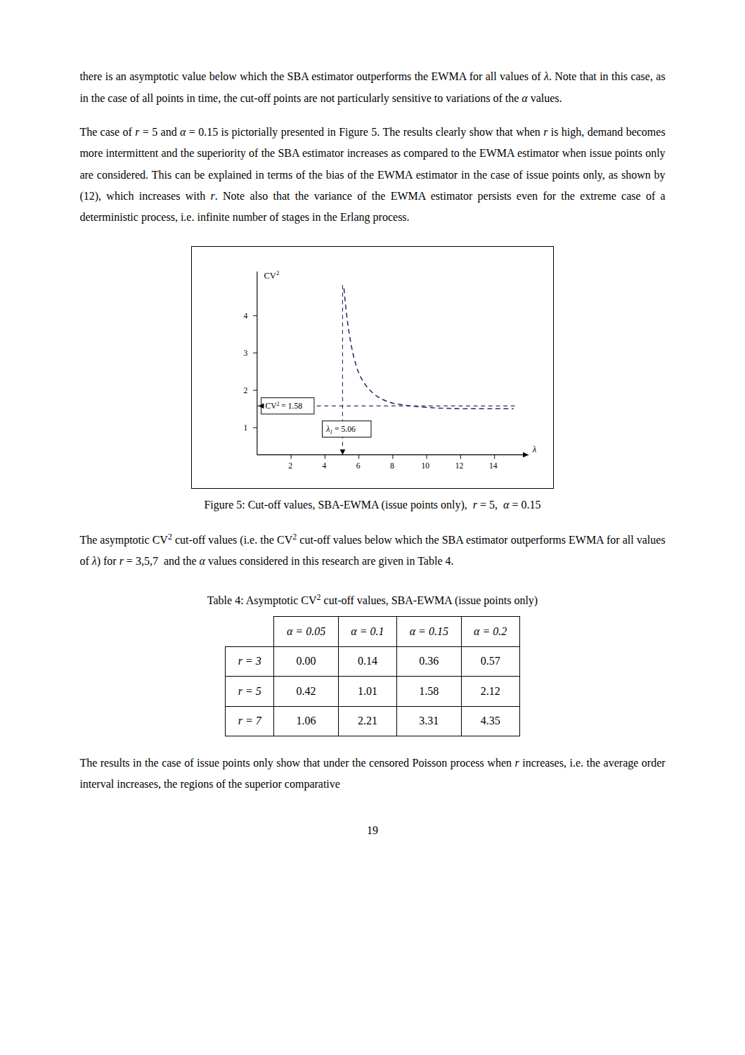there is an asymptotic value below which the SBA estimator outperforms the EWMA for all values of λ. Note that in this case, as in the case of all points in time, the cut-off points are not particularly sensitive to variations of the α values.
The case of r = 5 and α = 0.15 is pictorially presented in Figure 5. The results clearly show that when r is high, demand becomes more intermittent and the superiority of the SBA estimator increases as compared to the EWMA estimator when issue points only are considered. This can be explained in terms of the bias of the EWMA estimator in the case of issue points only, as shown by (12), which increases with r. Note also that the variance of the EWMA estimator persists even for the extreme case of a deterministic process, i.e. infinite number of stages in the Erlang process.
CV2 λ 1 2 3 4 2 4 6 8 10 12 14 CV2 = 1.58 λ1 = 5.06
Figure 5: Cut-off values, SBA-EWMA (issue points only), r = 5, α = 0.15
The asymptotic CV2 cut-off values (i.e. the CV2 cut-off values below which the SBA estimator outperforms EWMA for all values of λ) for r = 3,5,7 and the α values considered in this research are given in Table 4.
Table 4: Asymptotic CV2 cut-off values, SBA-EWMA (issue points only)
| | α = 0.05 | α = 0.1 | α = 0.15 | α = 0.2 |
| r = 3 | 0.00 | 0.14 | 0.36 | 0.57 |
| r = 5 | 0.42 | 1.01 | 1.58 | 2.12 |
| r = 7 | 1.06 | 2.21 | 3.31 | 4.35 |
The results in the case of issue points only show that under the censored Poisson process when r increases, i.e. the average order interval increases, the regions of the superior comparative
19